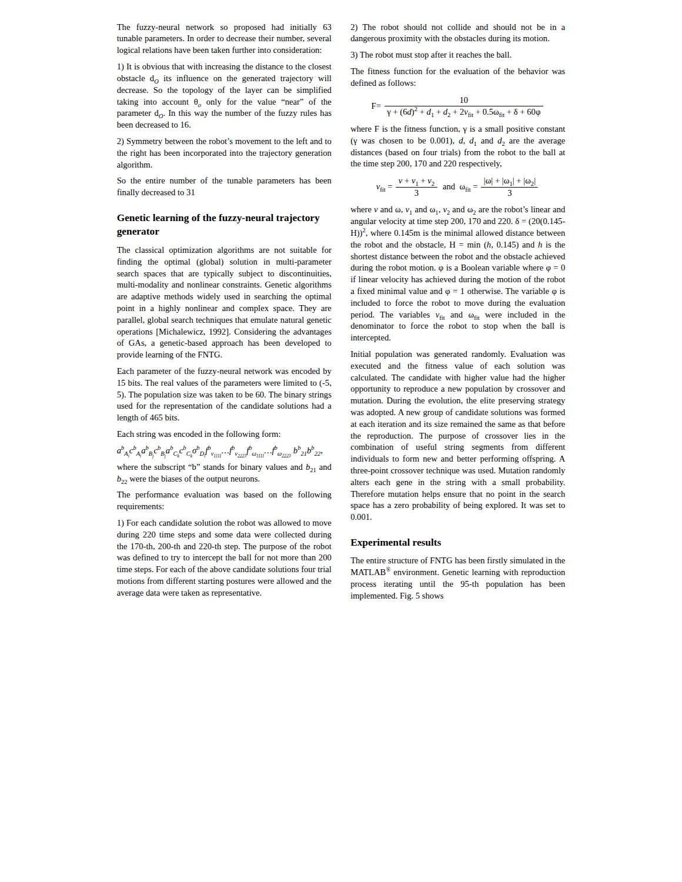The fuzzy-neural network so proposed had initially 63 tunable parameters. In order to decrease their number, several logical relations have been taken further into consideration:
1) It is obvious that with increasing the distance to the closest obstacle dO its influence on the generated trajectory will decrease. So the topology of the layer can be simplified taking into account θo only for the value “near” of the parameter dO. In this way the number of the fuzzy rules has been decreased to 16.
2) Symmetry between the robot’s movement to the left and to the right has been incorporated into the trajectory generation algorithm.
So the entire number of the tunable parameters has been finally decreased to 31
Genetic learning of the fuzzy-neural trajectory generator
The classical optimization algorithms are not suitable for finding the optimal (global) solution in multi-parameter search spaces that are typically subject to discontinuities, multi-modality and nonlinear constraints. Genetic algorithms are adaptive methods widely used in searching the optimal point in a highly nonlinear and complex space. They are parallel, global search techniques that emulate natural genetic operations [Michalewicz, 1992]. Considering the advantages of GAs, a genetic-based approach has been developed to provide learning of the FNTG.
Each parameter of the fuzzy-neural network was encoded by 15 bits. The real values of the parameters were limited to (-5, 5). The population size was taken to be 60. The binary strings used for the representation of the candidate solutions had a length of 465 bits.
Each string was encoded in the following form:
abAicbAiabBjcbBjabCkcbCkσbDlfbv1111…fbv2223fbω1111…fbω2223 bb21bb22,
where the subscript “b” stands for binary values and b21 and b22 were the biases of the output neurons.
The performance evaluation was based on the following requirements:
1) For each candidate solution the robot was allowed to move during 220 time steps and some data were collected during the 170-th, 200-th and 220-th step. The purpose of the robot was defined to try to intercept the ball for not more than 200 time steps. For each of the above candidate solutions four trial motions from different starting postures were allowed and the average data were taken as representative.
2) The robot should not collide and should not be in a dangerous proximity with the obstacles during its motion.
3) The robot must stop after it reaches the ball.
The fitness function for the evaluation of the behavior was defined as follows:
F= 10 γ + (6d)2 + d1 + d2 + 2vfit + 0.5ωfit + δ + 60φ
where F is the fitness function, γ is a small positive constant (γ was chosen to be 0.001), d, d1 and d2 are the average distances (based on four trials) from the robot to the ball at the time step 200, 170 and 220 respectively,
vfit = v + v1 + v2 3 and ωfit = |ω| + |ω1| + |ω2| 3
where v and ω, v1 and ω1, v2 and ω2 are the robot’s linear and angular velocity at time step 200, 170 and 220. δ = (20(0.145-H))2, where 0.145m is the minimal allowed distance between the robot and the obstacle, H = min (h, 0.145) and h is the shortest distance between the robot and the obstacle achieved during the robot motion. φ is a Boolean variable where φ = 0 if linear velocity has achieved during the motion of the robot a fixed minimal value and φ = 1 otherwise. The variable φ is included to force the robot to move during the evaluation period. The variables vfit and ωfit were included in the denominator to force the robot to stop when the ball is intercepted.
Initial population was generated randomly. Evaluation was executed and the fitness value of each solution was calculated. The candidate with higher value had the higher opportunity to reproduce a new population by crossover and mutation. During the evolution, the elite preserving strategy was adopted. A new group of candidate solutions was formed at each iteration and its size remained the same as that before the reproduction. The purpose of crossover lies in the combination of useful string segments from different individuals to form new and better performing offspring. A three-point crossover technique was used. Mutation randomly alters each gene in the string with a small probability. Therefore mutation helps ensure that no point in the search space has a zero probability of being explored. It was set to 0.001.
Experimental results
The entire structure of FNTG has been firstly simulated in the MATLAB® environment. Genetic learning with reproduction process iterating until the 95-th population has been implemented. Fig. 5 shows